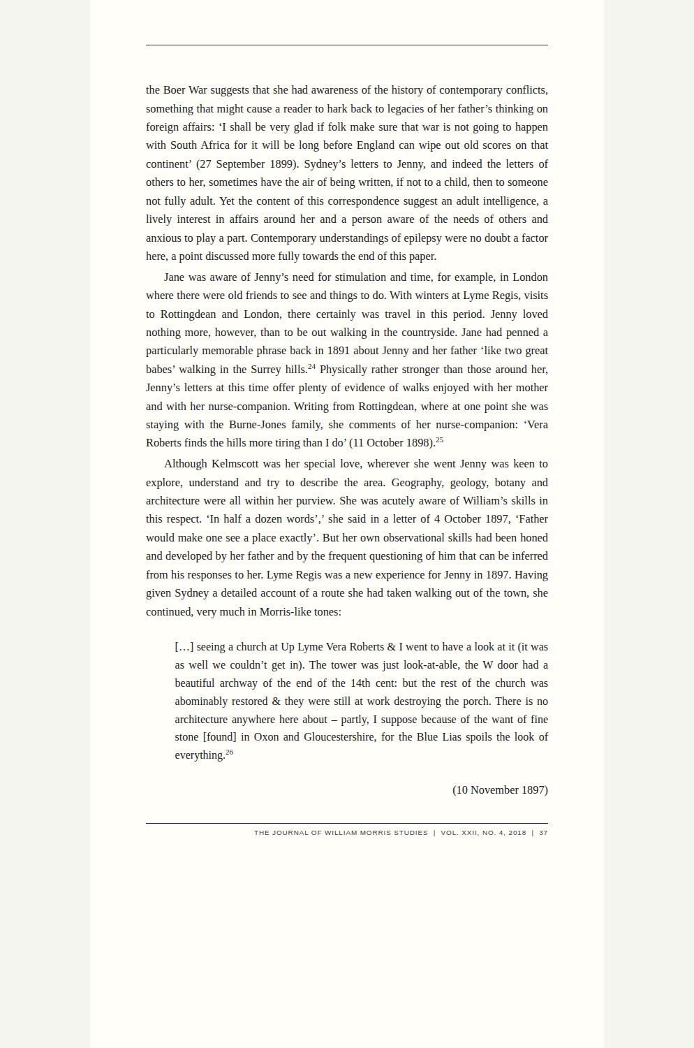the Boer War suggests that she had awareness of the history of contemporary conflicts, something that might cause a reader to hark back to legacies of her father’s thinking on foreign affairs: ‘I shall be very glad if folk make sure that war is not going to happen with South Africa for it will be long before England can wipe out old scores on that continent’ (27 September 1899). Sydney’s letters to Jenny, and indeed the letters of others to her, sometimes have the air of being written, if not to a child, then to someone not fully adult. Yet the content of this correspondence suggest an adult intelligence, a lively interest in affairs around her and a person aware of the needs of others and anxious to play a part. Contemporary understandings of epilepsy were no doubt a factor here, a point discussed more fully towards the end of this paper.
Jane was aware of Jenny’s need for stimulation and time, for example, in London where there were old friends to see and things to do. With winters at Lyme Regis, visits to Rottingdean and London, there certainly was travel in this period. Jenny loved nothing more, however, than to be out walking in the countryside. Jane had penned a particularly memorable phrase back in 1891 about Jenny and her father ‘like two great babes’ walking in the Surrey hills.24 Physically rather stronger than those around her, Jenny’s letters at this time offer plenty of evidence of walks enjoyed with her mother and with her nurse-companion. Writing from Rottingdean, where at one point she was staying with the Burne-Jones family, she comments of her nurse-companion: ‘Vera Roberts finds the hills more tiring than I do’ (11 October 1898).25
Although Kelmscott was her special love, wherever she went Jenny was keen to explore, understand and try to describe the area. Geography, geology, botany and architecture were all within her purview. She was acutely aware of William’s skills in this respect. ‘In half a dozen words’,’ she said in a letter of 4 October 1897, ‘Father would make one see a place exactly’. But her own observational skills had been honed and developed by her father and by the frequent questioning of him that can be inferred from his responses to her. Lyme Regis was a new experience for Jenny in 1897. Having given Sydney a detailed account of a route she had taken walking out of the town, she continued, very much in Morris-like tones:
[…] seeing a church at Up Lyme Vera Roberts & I went to have a look at it (it was as well we couldn’t get in). The tower was just look-at-able, the W door had a beautiful archway of the end of the 14th cent: but the rest of the church was abominably restored & they were still at work destroying the porch. There is no architecture anywhere here about – partly, I suppose because of the want of fine stone [found] in Oxon and Gloucestershire, for the Blue Lias spoils the look of everything.26
(10 November 1897)
The Journal of William Morris Studies | Vol. XXII, No. 4, 2018 | 37